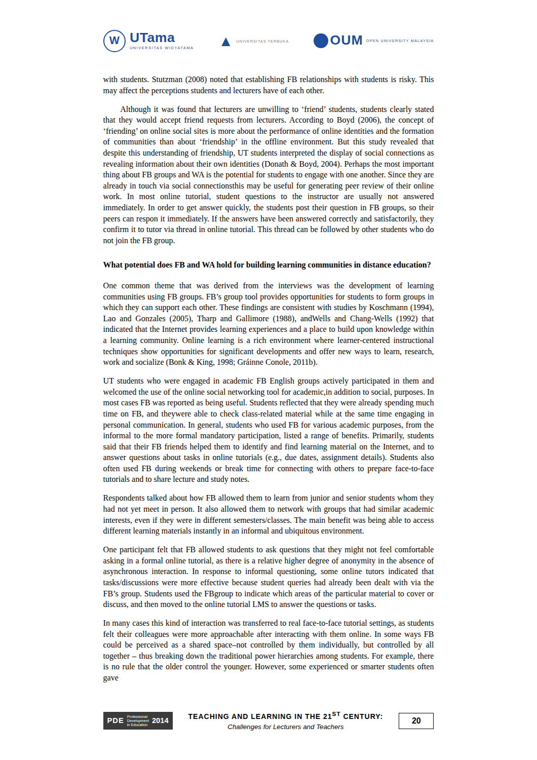W
UTama UNIVERSITAS WIDYATAMA
▲
UNIVERSITAS TERBUKA
OUM
OPEN UNIVERSITY MALAYSIA
with students. Stutzman (2008) noted that establishing FB relationships with students is risky. This may affect the perceptions students and lecturers have of each other.
Although it was found that lecturers are unwilling to ‘friend’ students, students clearly stated that they would accept friend requests from lecturers. According to Boyd (2006), the concept of ‘friending’ on online social sites is more about the performance of online identities and the formation of communities than about ‘friendship’ in the offline environment. But this study revealed that despite this understanding of friendship, UT students interpreted the display of social connections as revealing information about their own identities (Donath & Boyd, 2004). Perhaps the most important thing about FB groups and WA is the potential for students to engage with one another. Since they are already in touch via social connectionsthis may be useful for generating peer review of their online work. In most online tutorial, student questions to the instructor are usually not answered immediately. In order to get answer quickly, the students post their question in FB groups, so their peers can respon it immediately. If the answers have been answered correctly and satisfactorily, they confirm it to tutor via thread in online tutorial. This thread can be followed by other students who do not join the FB group.
What potential does FB and WA hold for building learning communities in distance education?
One common theme that was derived from the interviews was the development of learning communities using FB groups. FB’s group tool provides opportunities for students to form groups in which they can support each other. These findings are consistent with studies by Koschmann (1994), Lao and Gonzales (2005), Tharp and Gallimore (1988), andWells and Chang-Wells (1992) that indicated that the Internet provides learning experiences and a place to build upon knowledge within a learning community. Online learning is a rich environment where learner-centered instructional techniques show opportunities for significant developments and offer new ways to learn, research, work and socialize (Bonk & King, 1998; Gráinne Conole, 2011b).
UT students who were engaged in academic FB English groups actively participated in them and welcomed the use of the online social networking tool for academic,in addition to social, purposes. In most cases FB was reported as being useful. Students reflected that they were already spending much time on FB, and theywere able to check class-related material while at the same time engaging in personal communication. In general, students who used FB for various academic purposes, from the informal to the more formal mandatory participation, listed a range of benefits. Primarily, students said that their FB friends helped them to identify and find learning material on the Internet, and to answer questions about tasks in online tutorials (e.g., due dates, assignment details). Students also often used FB during weekends or break time for connecting with others to prepare face-to-face tutorials and to share lecture and study notes.
Respondents talked about how FB allowed them to learn from junior and senior students whom they had not yet meet in person. It also allowed them to network with groups that had similar academic interests, even if they were in different semesters/classes. The main benefit was being able to access different learning materials instantly in an informal and ubiquitous environment.
One participant felt that FB allowed students to ask questions that they might not feel comfortable asking in a formal online tutorial, as there is a relative higher degree of anonymity in the absence of asynchronous interaction. In response to informal questioning, some online tutors indicated that tasks/discussions were more effective because student queries had already been dealt with via the FB’s group. Students used the FBgroup to indicate which areas of the particular material to cover or discuss, and then moved to the online tutorial LMS to answer the questions or tasks.
In many cases this kind of interaction was transferred to real face-to-face tutorial settings, as students felt their colleagues were more approachable after interacting with them online. In some ways FB could be perceived as a shared space–not controlled by them individually, but controlled by all together – thus breaking down the traditional power hierarchies among students. For example, there is no rule that the older control the younger. However, some experienced or smarter students often gave
PDE Professional
Development
in Education 2014
TEACHING AND LEARNING IN THE 21ST CENTURY:
Challenges for Lecturers and Teachers
20